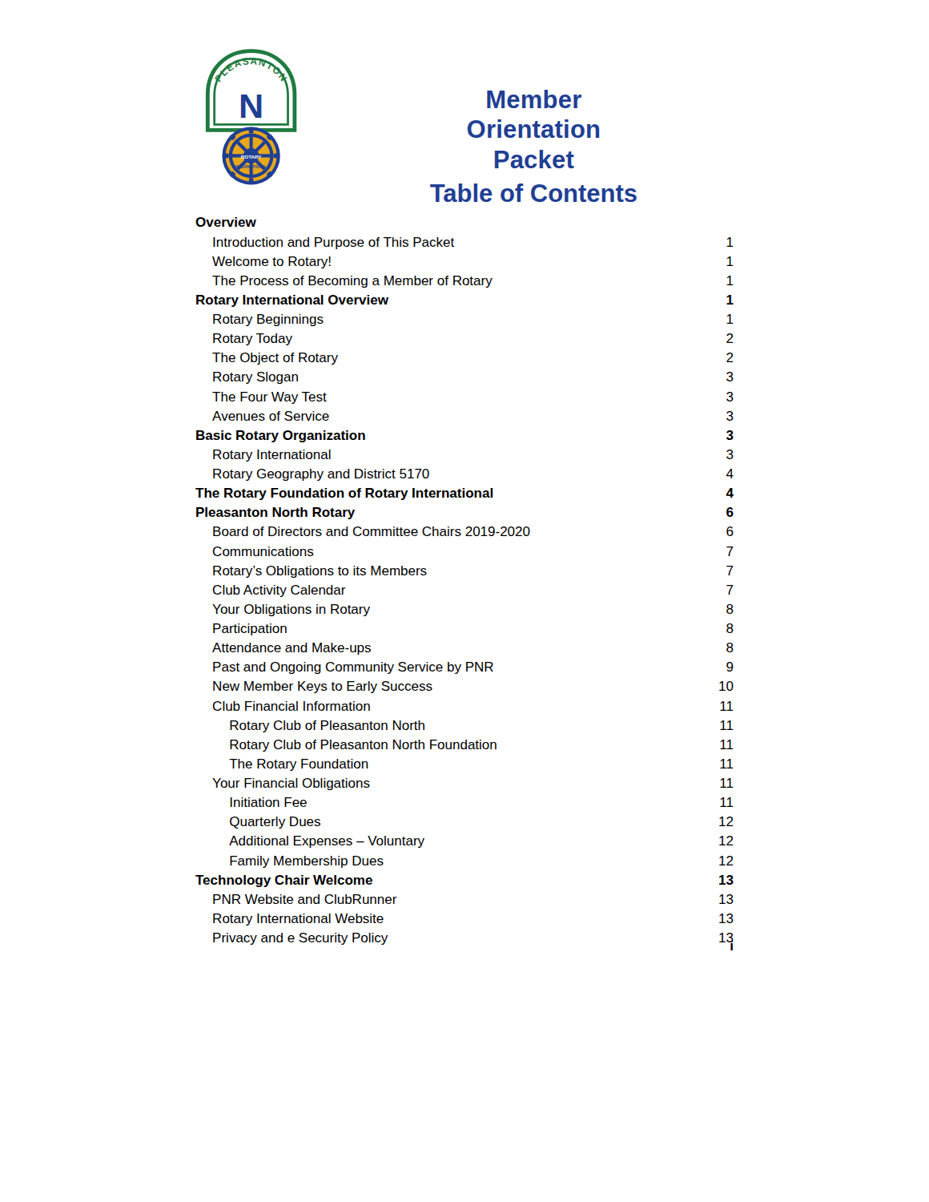PLEASANTON N ROTARY INTERNATIONAL
Member
Orientation
Packet
Table of Contents
Overview
Introduction and Purpose of This Packet 1
Welcome to Rotary!1
The Process of Becoming a Member of Rotary 1
Rotary International Overview 1
Rotary Beginnings 1
Rotary Today 2
The Object of Rotary 2
Rotary Slogan 3
The Four Way Test 3
Avenues of Service 3
Basic Rotary Organization 3
Rotary International 3
Rotary Geography and District 51704
The Rotary Foundation of Rotary International 4
Pleasanton North Rotary 6
Board of Directors and Committee Chairs 2019-20206
Communications 7
Rotary’s Obligations to its Members 7
Club Activity Calendar 7
Your Obligations in Rotary 8
Participation 8
Attendance and Make-ups 8
Past and Ongoing Community Service by PNR 9
New Member Keys to Early Success 10
Club Financial Information 11
Rotary Club of Pleasanton North 11
Rotary Club of Pleasanton North Foundation 11
The Rotary Foundation 11
Your Financial Obligations 11
Initiation Fee 11
Quarterly Dues 12
Additional Expenses – Voluntary 12
Family Membership Dues 12
Technology Chair Welcome 13
PNR Website and ClubRunner 13
Rotary International Website 13
Privacy and e Security Policy 13
i